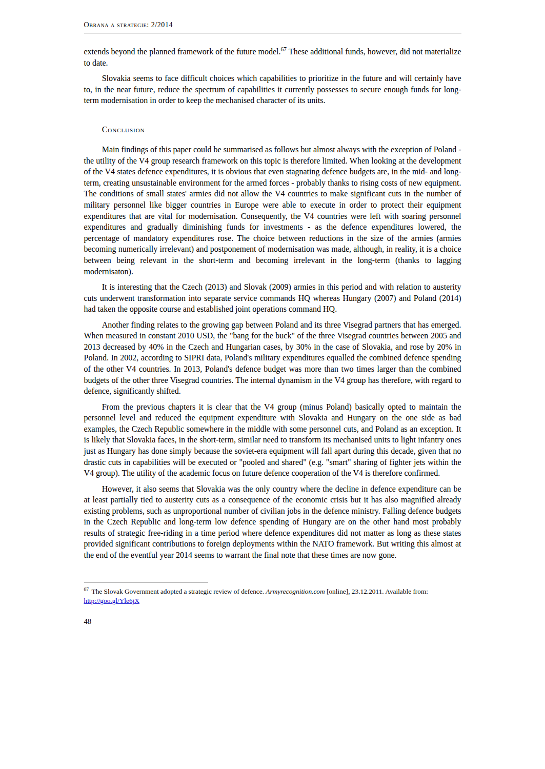Obrana a strategie: 2/2014
extends beyond the planned framework of the future model.67 These additional funds, however, did not materialize to date.
Slovakia seems to face difficult choices which capabilities to prioritize in the future and will certainly have to, in the near future, reduce the spectrum of capabilities it currently possesses to secure enough funds for long-term modernisation in order to keep the mechanised character of its units.
Conclusion
Main findings of this paper could be summarised as follows but almost always with the exception of Poland - the utility of the V4 group research framework on this topic is therefore limited. When looking at the development of the V4 states defence expenditures, it is obvious that even stagnating defence budgets are, in the mid- and long-term, creating unsustainable environment for the armed forces - probably thanks to rising costs of new equipment. The conditions of small states' armies did not allow the V4 countries to make significant cuts in the number of military personnel like bigger countries in Europe were able to execute in order to protect their equipment expenditures that are vital for modernisation. Consequently, the V4 countries were left with soaring personnel expenditures and gradually diminishing funds for investments - as the defence expenditures lowered, the percentage of mandatory expenditures rose. The choice between reductions in the size of the armies (armies becoming numerically irrelevant) and postponement of modernisation was made, although, in reality, it is a choice between being relevant in the short-term and becoming irrelevant in the long-term (thanks to lagging modernisaton).
It is interesting that the Czech (2013) and Slovak (2009) armies in this period and with relation to austerity cuts underwent transformation into separate service commands HQ whereas Hungary (2007) and Poland (2014) had taken the opposite course and established joint operations command HQ.
Another finding relates to the growing gap between Poland and its three Visegrad partners that has emerged. When measured in constant 2010 USD, the "bang for the buck" of the three Visegrad countries between 2005 and 2013 decreased by 40% in the Czech and Hungarian cases, by 30% in the case of Slovakia, and rose by 20% in Poland. In 2002, according to SIPRI data, Poland's military expenditures equalled the combined defence spending of the other V4 countries. In 2013, Poland's defence budget was more than two times larger than the combined budgets of the other three Visegrad countries. The internal dynamism in the V4 group has therefore, with regard to defence, significantly shifted.
From the previous chapters it is clear that the V4 group (minus Poland) basically opted to maintain the personnel level and reduced the equipment expenditure with Slovakia and Hungary on the one side as bad examples, the Czech Republic somewhere in the middle with some personnel cuts, and Poland as an exception. It is likely that Slovakia faces, in the short-term, similar need to transform its mechanised units to light infantry ones just as Hungary has done simply because the soviet-era equipment will fall apart during this decade, given that no drastic cuts in capabilities will be executed or "pooled and shared" (e.g. "smart" sharing of fighter jets within the V4 group). The utility of the academic focus on future defence cooperation of the V4 is therefore confirmed.
However, it also seems that Slovakia was the only country where the decline in defence expenditure can be at least partially tied to austerity cuts as a consequence of the economic crisis but it has also magnified already existing problems, such as unproportional number of civilian jobs in the defence ministry. Falling defence budgets in the Czech Republic and long-term low defence spending of Hungary are on the other hand most probably results of strategic free-riding in a time period where defence expenditures did not matter as long as these states provided significant contributions to foreign deployments within the NATO framework. But writing this almost at the end of the eventful year 2014 seems to warrant the final note that these times are now gone.
67 The Slovak Government adopted a strategic review of defence. Armyrecognition.com [online], 23.12.2011. Available from: http://goo.gl/Yle6jX
48